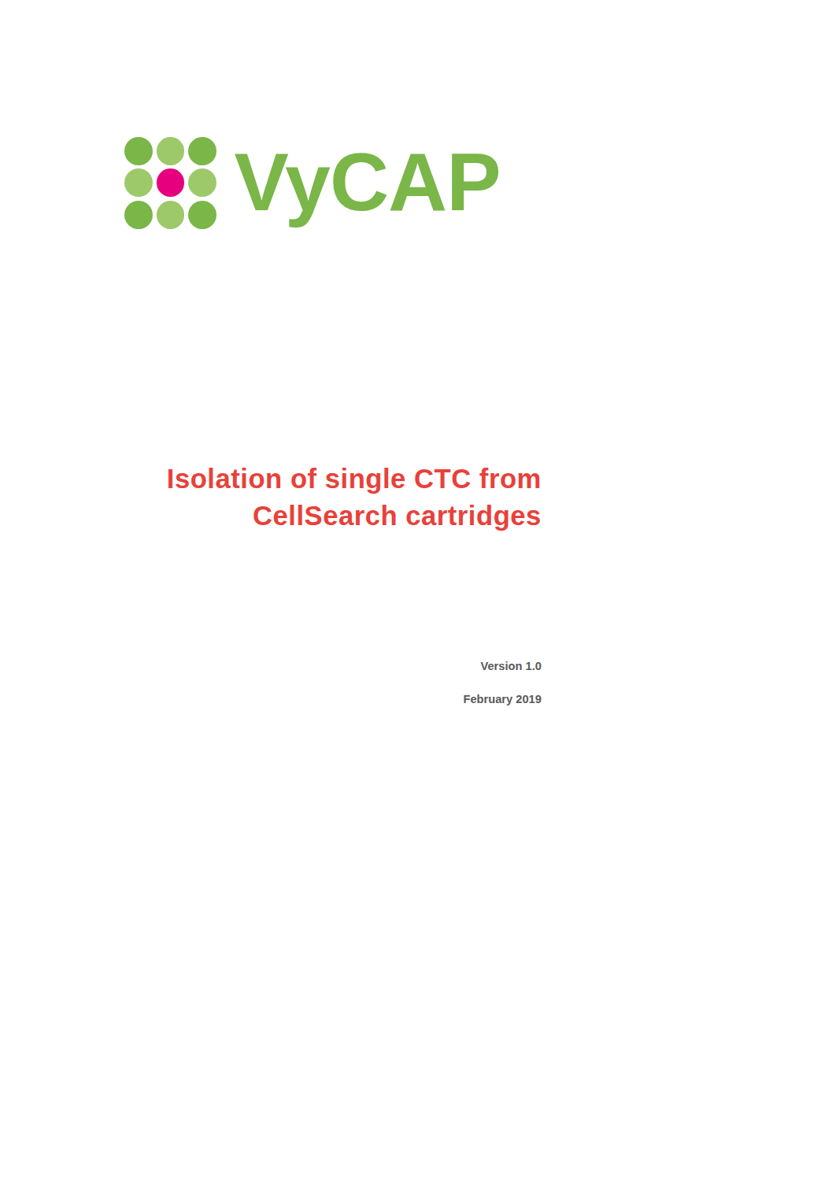VyCAP
Isolation of single CTC from
CellSearch cartridges
Version 1.0
February 2019